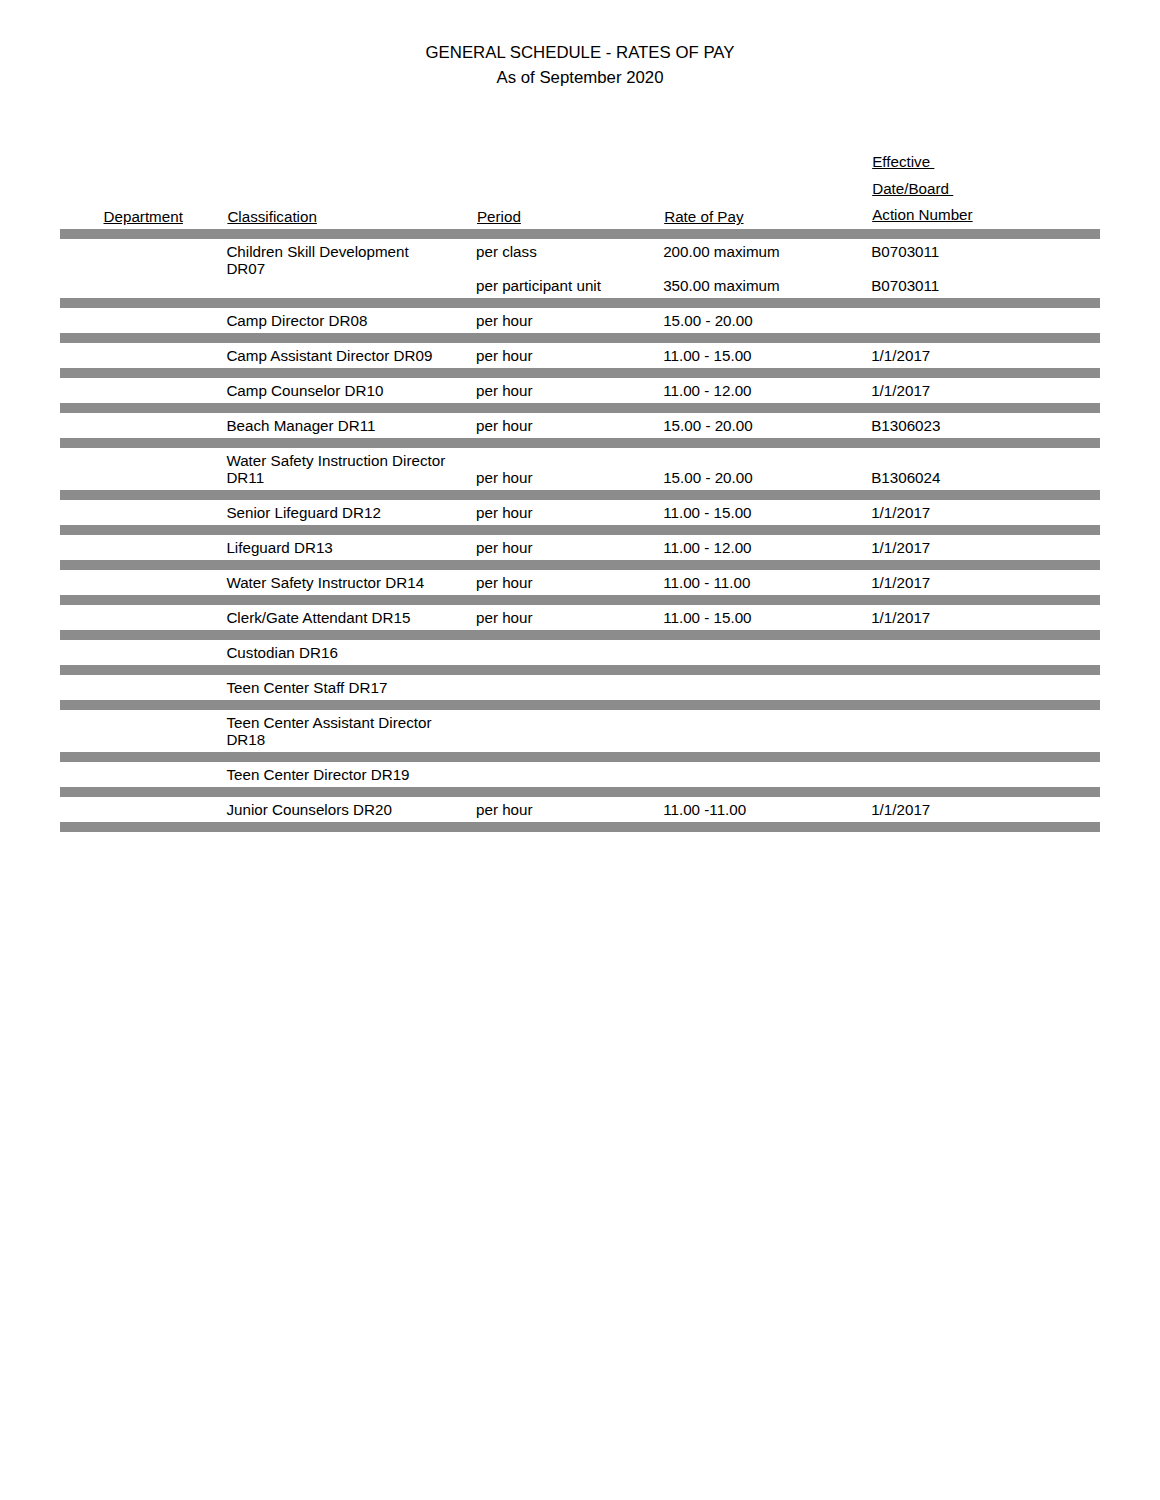GENERAL SCHEDULE - RATES OF PAY
As of September 2020
| | | | | Effective |
| --- | --- | --- | --- | --- |
| | | | | Date/Board |
| Department | Classification | Period | Rate of Pay | Action Number |
| | Children Skill Development DR07 | per class per participant unit | 200.00 maximum 350.00 maximum | B0703011 B0703011 |
| | Camp Director DR08 | per hour | 15.00 - 20.00 | |
| | Camp Assistant Director DR09 | per hour | 11.00 - 15.00 | 1/1/2017 |
| | Camp Counselor DR10 | per hour | 11.00 - 12.00 | 1/1/2017 |
| | Beach Manager DR11 | per hour | 15.00 - 20.00 | B1306023 |
| | Water Safety Instruction Director DR11 | per hour | 15.00 - 20.00 | B1306024 |
| | Senior Lifeguard DR12 | per hour | 11.00 - 15.00 | 1/1/2017 |
| | Lifeguard DR13 | per hour | 11.00 - 12.00 | 1/1/2017 |
| | Water Safety Instructor DR14 | per hour | 11.00 - 11.00 | 1/1/2017 |
| | Clerk/Gate Attendant DR15 | per hour | 11.00 - 15.00 | 1/1/2017 |
| | Custodian DR16 | | | |
| | Teen Center Staff DR17 | | | |
| | Teen Center Assistant Director DR18 | | | |
| | Teen Center Director DR19 | | | |
| | Junior Counselors DR20 | per hour | 11.00 -11.00 | 1/1/2017 |